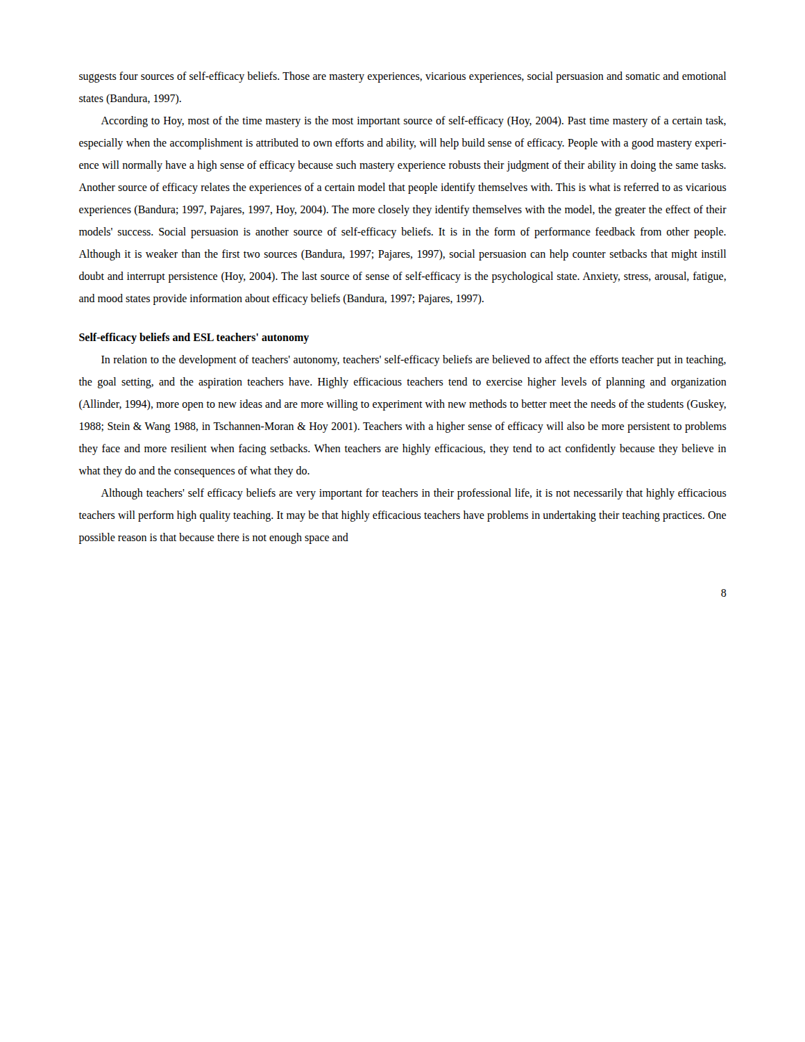suggests four sources of self-efficacy beliefs. Those are mastery experiences, vicarious experiences, social persuasion and somatic and emotional states (Bandura, 1997).
According to Hoy, most of the time mastery is the most important source of self-efficacy (Hoy, 2004). Past time mastery of a certain task, especially when the accomplishment is attributed to own efforts and ability, will help build sense of efficacy. People with a good mastery experience will normally have a high sense of efficacy because such mastery experience robusts their judgment of their ability in doing the same tasks. Another source of efficacy relates the experiences of a certain model that people identify themselves with. This is what is referred to as vicarious experiences (Bandura; 1997, Pajares, 1997, Hoy, 2004). The more closely they identify themselves with the model, the greater the effect of their models' success. Social persuasion is another source of self-efficacy beliefs. It is in the form of performance feedback from other people. Although it is weaker than the first two sources (Bandura, 1997; Pajares, 1997), social persuasion can help counter setbacks that might instill doubt and interrupt persistence (Hoy, 2004). The last source of sense of self-efficacy is the psychological state. Anxiety, stress, arousal, fatigue, and mood states provide information about efficacy beliefs (Bandura, 1997; Pajares, 1997).
Self-efficacy beliefs and ESL teachers' autonomy
In relation to the development of teachers' autonomy, teachers' self-efficacy beliefs are believed to affect the efforts teacher put in teaching, the goal setting, and the aspiration teachers have. Highly efficacious teachers tend to exercise higher levels of planning and organization (Allinder, 1994), more open to new ideas and are more willing to experiment with new methods to better meet the needs of the students (Guskey, 1988; Stein & Wang 1988, in Tschannen-Moran & Hoy 2001). Teachers with a higher sense of efficacy will also be more persistent to problems they face and more resilient when facing setbacks. When teachers are highly efficacious, they tend to act confidently because they believe in what they do and the consequences of what they do.
Although teachers' self efficacy beliefs are very important for teachers in their professional life, it is not necessarily that highly efficacious teachers will perform high quality teaching. It may be that highly efficacious teachers have problems in undertaking their teaching practices. One possible reason is that because there is not enough space and
8